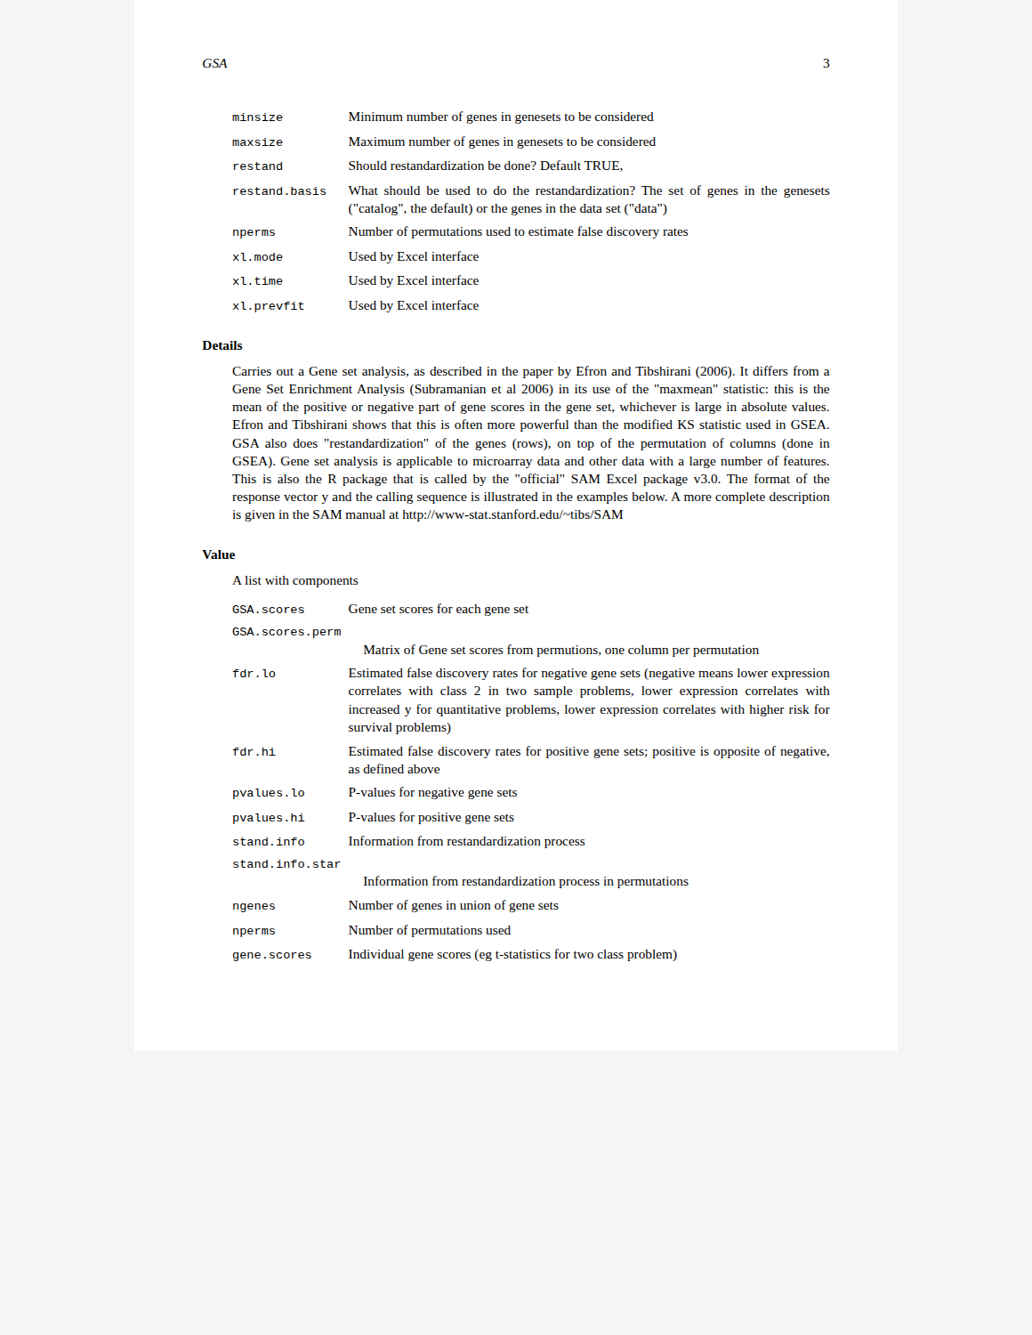GSA 3
minsize
Minimum number of genes in genesets to be considered
maxsize
Maximum number of genes in genesets to be considered
restand
Should restandardization be done? Default TRUE,
restand.basis
What should be used to do the restandardization? The set of genes in the genesets ("catalog", the default) or the genes in the data set ("data")
nperms
Number of permutations used to estimate false discovery rates
xl.mode
Used by Excel interface
xl.time
Used by Excel interface
xl.prevfit
Used by Excel interface
Details
Carries out a Gene set analysis, as described in the paper by Efron and Tibshirani (2006). It differs from a Gene Set Enrichment Analysis (Subramanian et al 2006) in its use of the "maxmean" statistic: this is the mean of the positive or negative part of gene scores in the gene set, whichever is large in absolute values. Efron and Tibshirani shows that this is often more powerful than the modified KS statistic used in GSEA. GSA also does "restandardization" of the genes (rows), on top of the permutation of columns (done in GSEA). Gene set analysis is applicable to microarray data and other data with a large number of features. This is also the R package that is called by the "official" SAM Excel package v3.0. The format of the response vector y and the calling sequence is illustrated in the examples below. A more complete description is given in the SAM manual at http://www-stat.stanford.edu/~tibs/SAM
Value
A list with components
GSA.scores
Gene set scores for each gene set
GSA.scores.perm
Matrix of Gene set scores from permutions, one column per permutation
fdr.lo
Estimated false discovery rates for negative gene sets (negative means lower expression correlates with class 2 in two sample problems, lower expression correlates with increased y for quantitative problems, lower expression correlates with higher risk for survival problems)
fdr.hi
Estimated false discovery rates for positive gene sets; positive is opposite of negative, as defined above
pvalues.lo
P-values for negative gene sets
pvalues.hi
P-values for positive gene sets
stand.info
Information from restandardization process
stand.info.star
Information from restandardization process in permutations
ngenes
Number of genes in union of gene sets
nperms
Number of permutations used
gene.scores
Individual gene scores (eg t-statistics for two class problem)